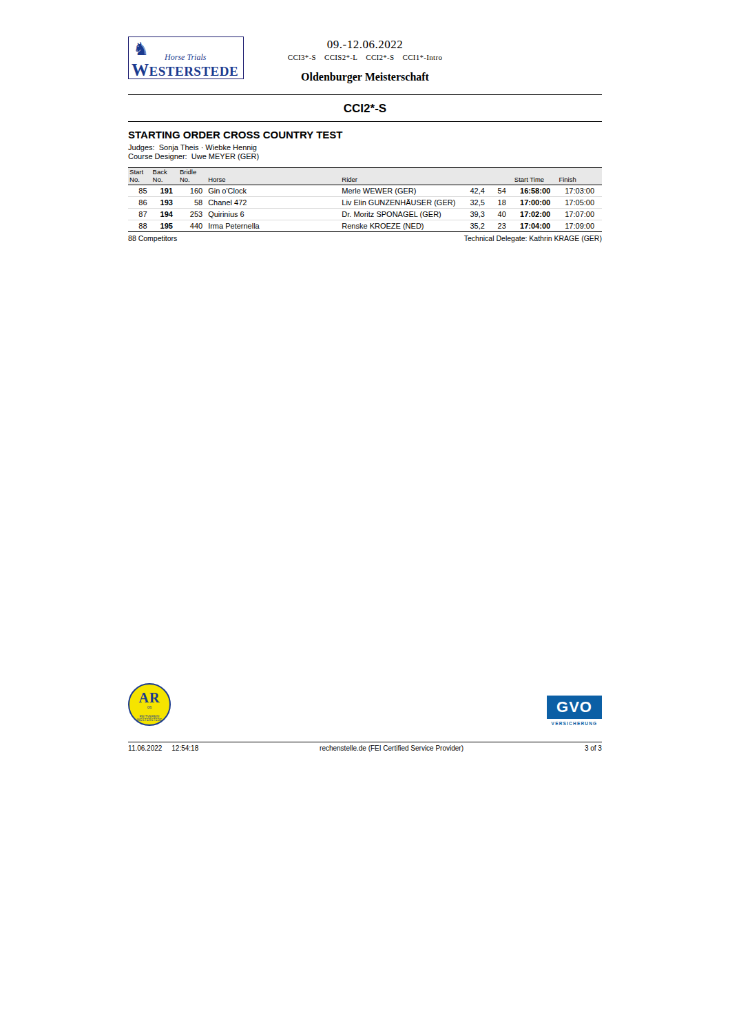♞
Horse Trials
WESTERSTEDE
09.-12.06.2022
CCI3*-S CCIS2*-L CCI2*-S CCI1*-Intro
Oldenburger Meisterschaft
CCI2*-S
STARTING ORDER CROSS COUNTRY TEST
Judges: Sonja Theis · Wiebke Hennig
Course Designer: Uwe MEYER (GER)
| Start No. | Back No. | Bridle No. | Horse | Rider | | | Start Time | Finish |
| --- | --- | --- | --- | --- | --- | --- | --- | --- |
| 85 | 191 | 160 | Gin o'Clock | Merle WEWER (GER) | 42,4 | 54 | 16:58:00 | 17:03:00 |
| 86 | 193 | 58 | Chanel 472 | Liv Elin GUNZENHÄUSER (GER) | 32,5 | 18 | 17:00:00 | 17:05:00 |
| 87 | 194 | 253 | Quirinius 6 | Dr. Moritz SPONAGEL (GER) | 39,3 | 40 | 17:02:00 | 17:07:00 |
| 88 | 195 | 440 | Irma Peternella | Renske KROEZE (NED) | 35,2 | 23 | 17:04:00 | 17:09:00 |
88 Competitors
Technical Delegate: Kathrin KRAGE (GER)
AR
06
REITVEREIN
WESTERSTEDE
GVO
VERSICHERUNG
11.06.2022 12:54:18
rechenstelle.de (FEI Certified Service Provider)
3 of 3